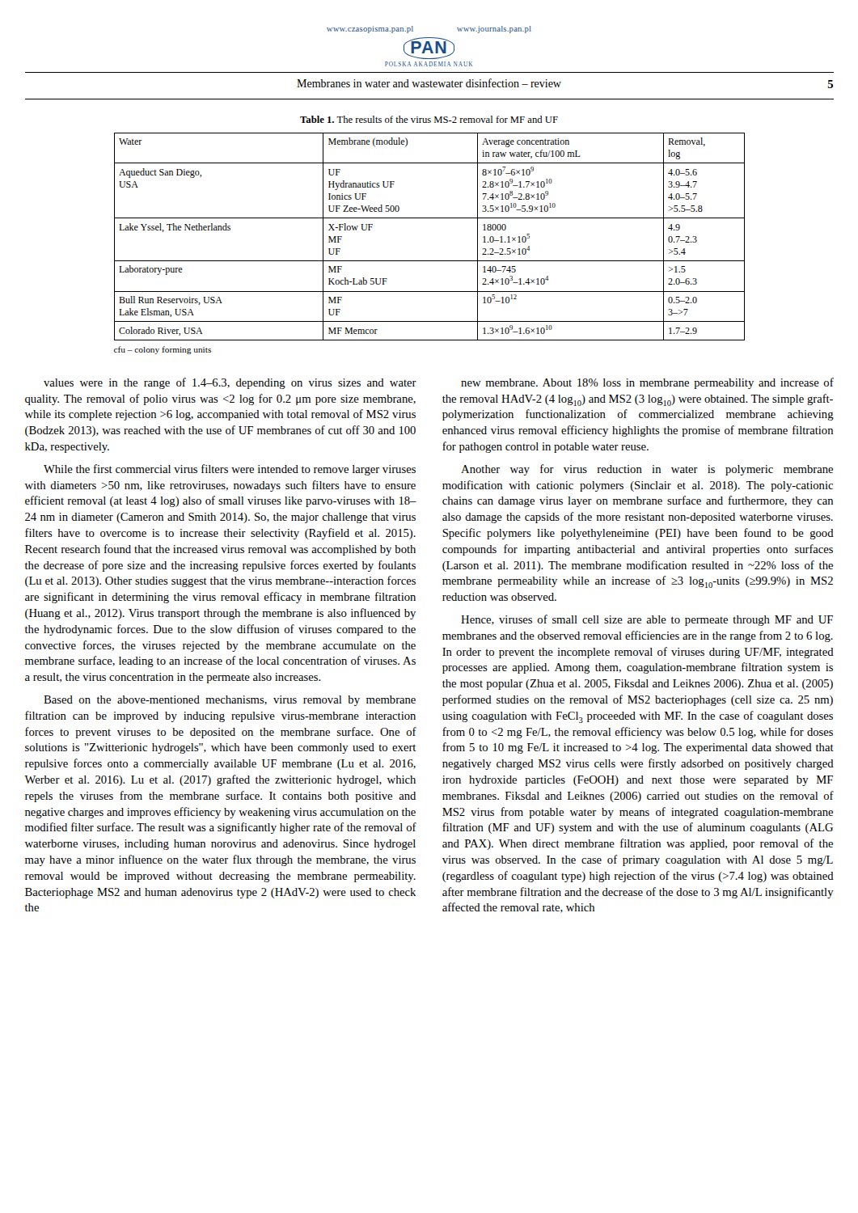www.czasopisma.pan.pl www.journals.pan.pl
PAN POLSKA AKADEMIA NAUK
Membranes in water and wastewater disinfection – review 5
Table 1. The results of the virus MS-2 removal for MF and UF
| Water | Membrane (module) | Average concentration in raw water, cfu/100 mL | Removal, log |
| --- | --- | --- | --- |
| Aqueduct San Diego, USA | UF Hydranautics UF Ionics UF UF Zee-Weed 500 | 8×10 7 –6×10 9 2.8×10 9 –1.7×10 10 7.4×10 8 –2.8×10 9 3.5×10 10 –5.9×10 10 | 4.0–5.6 3.9–4.7 4.0–5.7 >5.5–5.8 |
| Lake Yssel, The Netherlands | X-Flow UF MF UF | 18000 1.0–1.1×10 5 2.2–2.5×10 4 | 4.9 0.7–2.3 >5.4 |
| Laboratory-pure | MF Koch-Lab 5UF | 140–745 2.4×10 3 –1.4×10 4 | >1.5 2.0–6.3 |
| Bull Run Reservoirs, USA Lake Elsman, USA | MF UF | 10 5 –10 12 | 0.5–2.0 3–>7 |
| Colorado River, USA | MF Memcor | 1.3×10 9 –1.6×10 10 | 1.7–2.9 |
cfu – colony forming units
values were in the range of 1.4–6.3, depending on virus sizes and water quality. The removal of polio virus was <2 log for 0.2 μm pore size membrane, while its complete rejection >6 log, accompanied with total removal of MS2 virus (Bodzek 2013), was reached with the use of UF membranes of cut off 30 and 100 kDa, respectively.
While the first commercial virus filters were intended to remove larger viruses with diameters >50 nm, like retroviruses, nowadays such filters have to ensure efficient removal (at least 4 log) also of small viruses like parvo-viruses with 18–24 nm in diameter (Cameron and Smith 2014). So, the major challenge that virus filters have to overcome is to increase their selectivity (Rayfield et al. 2015). Recent research found that the increased virus removal was accomplished by both the decrease of pore size and the increasing repulsive forces exerted by foulants (Lu et al. 2013). Other studies suggest that the virus membrane--interaction forces are significant in determining the virus removal efficacy in membrane filtration (Huang et al., 2012). Virus transport through the membrane is also influenced by the hydrodynamic forces. Due to the slow diffusion of viruses compared to the convective forces, the viruses rejected by the membrane accumulate on the membrane surface, leading to an increase of the local concentration of viruses. As a result, the virus concentration in the permeate also increases.
Based on the above-mentioned mechanisms, virus removal by membrane filtration can be improved by inducing repulsive virus-membrane interaction forces to prevent viruses to be deposited on the membrane surface. One of solutions is "Zwitterionic hydrogels", which have been commonly used to exert repulsive forces onto a commercially available UF membrane (Lu et al. 2016, Werber et al. 2016). Lu et al. (2017) grafted the zwitterionic hydrogel, which repels the viruses from the membrane surface. It contains both positive and negative charges and improves efficiency by weakening virus accumulation on the modified filter surface. The result was a significantly higher rate of the removal of waterborne viruses, including human norovirus and adenovirus. Since hydrogel may have a minor influence on the water flux through the membrane, the virus removal would be improved without decreasing the membrane permeability. Bacteriophage MS2 and human adenovirus type 2 (HAdV-2) were used to check the
new membrane. About 18% loss in membrane permeability and increase of the removal HAdV-2 (4 log10) and MS2 (3 log10) were obtained. The simple graft-polymerization functionalization of commercialized membrane achieving enhanced virus removal efficiency highlights the promise of membrane filtration for pathogen control in potable water reuse.
Another way for virus reduction in water is polymeric membrane modification with cationic polymers (Sinclair et al. 2018). The poly-cationic chains can damage virus layer on membrane surface and furthermore, they can also damage the capsids of the more resistant non-deposited waterborne viruses. Specific polymers like polyethyleneimine (PEI) have been found to be good compounds for imparting antibacterial and antiviral properties onto surfaces (Larson et al. 2011). The membrane modification resulted in ~22% loss of the membrane permeability while an increase of ≥3 log10-units (≥99.9%) in MS2 reduction was observed.
Hence, viruses of small cell size are able to permeate through MF and UF membranes and the observed removal efficiencies are in the range from 2 to 6 log. In order to prevent the incomplete removal of viruses during UF/MF, integrated processes are applied. Among them, coagulation-membrane filtration system is the most popular (Zhua et al. 2005, Fiksdal and Leiknes 2006). Zhua et al. (2005) performed studies on the removal of MS2 bacteriophages (cell size ca. 25 nm) using coagulation with FeCl3 proceeded with MF. In the case of coagulant doses from 0 to <2 mg Fe/L, the removal efficiency was below 0.5 log, while for doses from 5 to 10 mg Fe/L it increased to >4 log. The experimental data showed that negatively charged MS2 virus cells were firstly adsorbed on positively charged iron hydroxide particles (FeOOH) and next those were separated by MF membranes. Fiksdal and Leiknes (2006) carried out studies on the removal of MS2 virus from potable water by means of integrated coagulation-membrane filtration (MF and UF) system and with the use of aluminum coagulants (ALG and PAX). When direct membrane filtration was applied, poor removal of the virus was observed. In the case of primary coagulation with Al dose 5 mg/L (regardless of coagulant type) high rejection of the virus (>7.4 log) was obtained after membrane filtration and the decrease of the dose to 3 mg Al/L insignificantly affected the removal rate, which